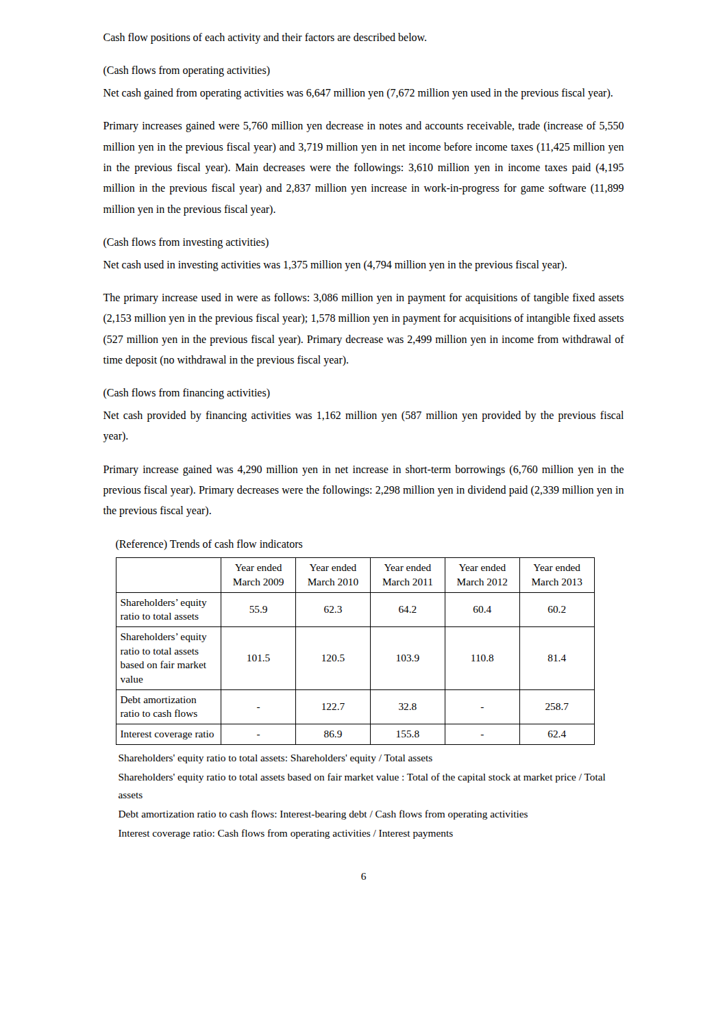Cash flow positions of each activity and their factors are described below.
(Cash flows from operating activities)
Net cash gained from operating activities was 6,647 million yen (7,672 million yen used in the previous fiscal year).
Primary increases gained were 5,760 million yen decrease in notes and accounts receivable, trade (increase of 5,550 million yen in the previous fiscal year) and 3,719 million yen in net income before income taxes (11,425 million yen in the previous fiscal year). Main decreases were the followings: 3,610 million yen in income taxes paid (4,195 million in the previous fiscal year) and 2,837 million yen increase in work-in-progress for game software (11,899 million yen in the previous fiscal year).
(Cash flows from investing activities)
Net cash used in investing activities was 1,375 million yen (4,794 million yen in the previous fiscal year).
The primary increase used in were as follows: 3,086 million yen in payment for acquisitions of tangible fixed assets (2,153 million yen in the previous fiscal year); 1,578 million yen in payment for acquisitions of intangible fixed assets (527 million yen in the previous fiscal year). Primary decrease was 2,499 million yen in income from withdrawal of time deposit (no withdrawal in the previous fiscal year).
(Cash flows from financing activities)
Net cash provided by financing activities was 1,162 million yen (587 million yen provided by the previous fiscal year).
Primary increase gained was 4,290 million yen in net increase in short-term borrowings (6,760 million yen in the previous fiscal year). Primary decreases were the followings: 2,298 million yen in dividend paid (2,339 million yen in the previous fiscal year).
(Reference) Trends of cash flow indicators
| | Year ended March 2009 | Year ended March 2010 | Year ended March 2011 | Year ended March 2012 | Year ended March 2013 |
| --- | --- | --- | --- | --- | --- |
| Shareholders’ equity ratio to total assets | 55.9 | 62.3 | 64.2 | 60.4 | 60.2 |
| Shareholders’ equity ratio to total assets based on fair market value | 101.5 | 120.5 | 103.9 | 110.8 | 81.4 |
| Debt amortization ratio to cash flows | - | 122.7 | 32.8 | - | 258.7 |
| Interest coverage ratio | - | 86.9 | 155.8 | - | 62.4 |
Shareholders' equity ratio to total assets: Shareholders' equity / Total assets
Shareholders' equity ratio to total assets based on fair market value : Total of the capital stock at market price / Total assets
Debt amortization ratio to cash flows: Interest-bearing debt / Cash flows from operating activities
Interest coverage ratio: Cash flows from operating activities / Interest payments
6